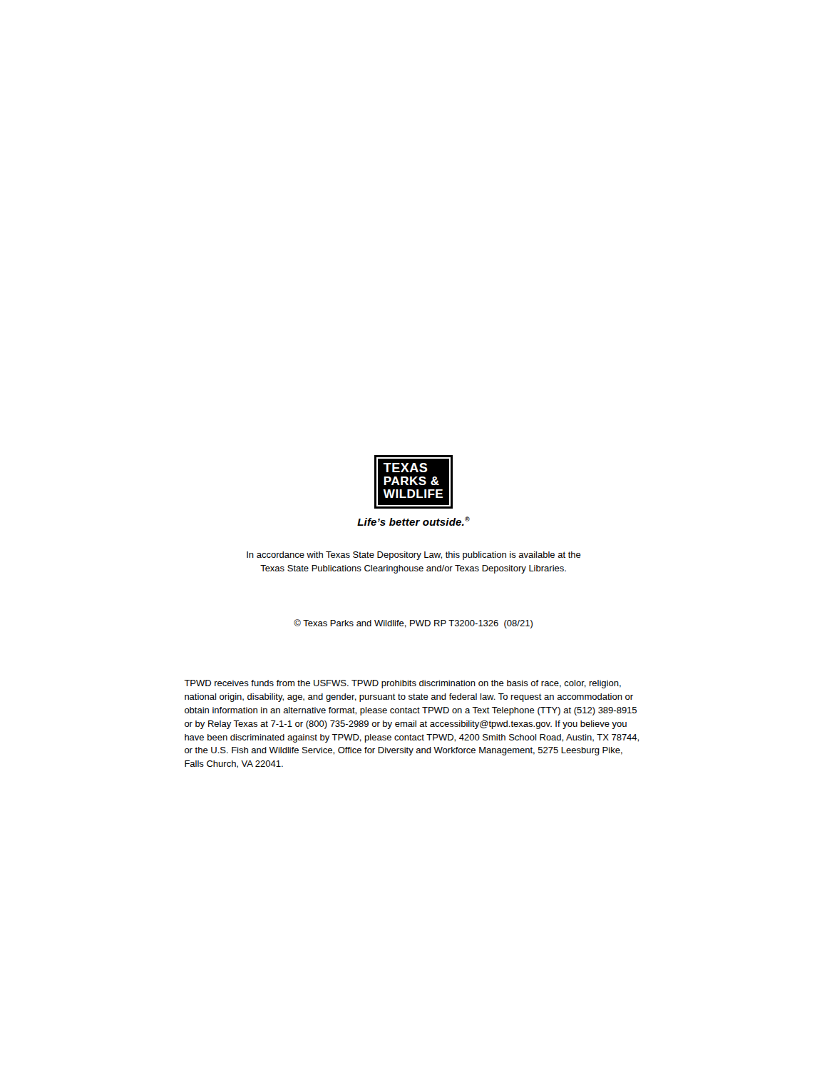TEXAS PARKS & WILDLIFE
Life’s better outside.®
In accordance with Texas State Depository Law, this publication is available at the
Texas State Publications Clearinghouse and/or Texas Depository Libraries.
© Texas Parks and Wildlife, PWD RP T3200-1326 (08/21)
TPWD receives funds from the USFWS. TPWD prohibits discrimination on the basis of race, color, religion, national origin, disability, age, and gender, pursuant to state and federal law. To request an accommodation or obtain information in an alternative format, please contact TPWD on a Text Telephone (TTY) at (512) 389-8915 or by Relay Texas at 7-1-1 or (800) 735-2989 or by email at accessibility@tpwd.texas.gov. If you believe you have been discriminated against by TPWD, please contact TPWD, 4200 Smith School Road, Austin, TX 78744, or the U.S. Fish and Wildlife Service, Office for Diversity and Workforce Management, 5275 Leesburg Pike, Falls Church, VA 22041.